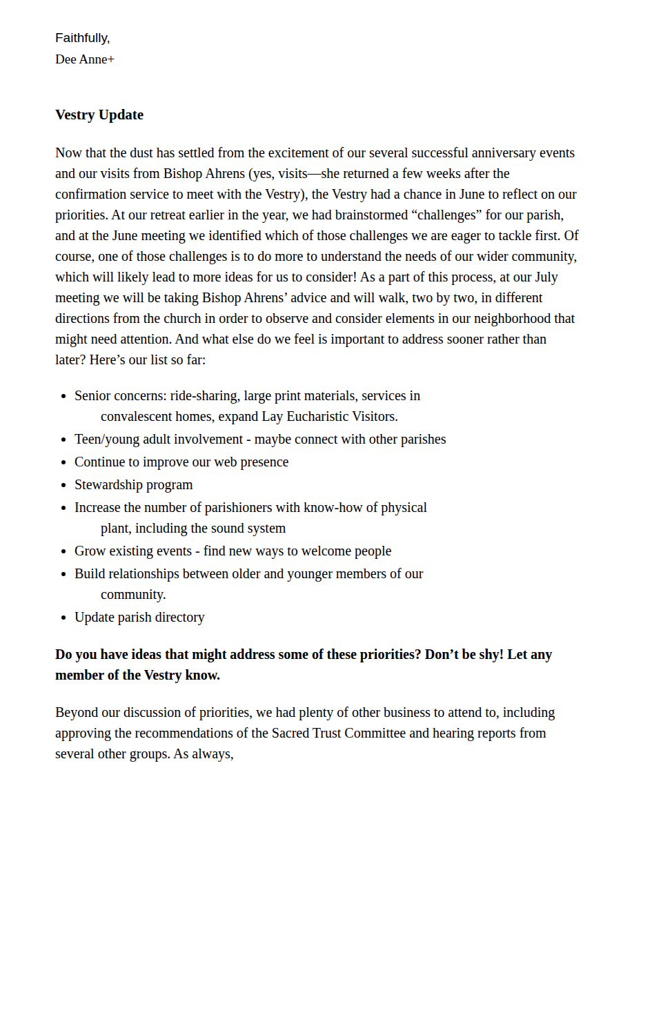Faithfully,
Dee Anne+
Vestry Update
Now that the dust has settled from the excitement of our several successful anniversary events and our visits from Bishop Ahrens (yes, visits—she returned a few weeks after the confirmation service to meet with the Vestry), the Vestry had a chance in June to reflect on our priorities. At our retreat earlier in the year, we had brainstormed “challenges” for our parish, and at the June meeting we identified which of those challenges we are eager to tackle first. Of course, one of those challenges is to do more to understand the needs of our wider community, which will likely lead to more ideas for us to consider! As a part of this process, at our July meeting we will be taking Bishop Ahrens’ advice and will walk, two by two, in different directions from the church in order to observe and consider elements in our neighborhood that might need attention. And what else do we feel is important to address sooner rather than later? Here’s our list so far:
Senior concerns: ride-sharing, large print materials, services in convalescent homes, expand Lay Eucharistic Visitors.
Teen/young adult involvement - maybe connect with other parishes
Continue to improve our web presence
Stewardship program
Increase the number of parishioners with know-how of physical plant, including the sound system
Grow existing events - find new ways to welcome people
Build relationships between older and younger members of our community.
Update parish directory
Do you have ideas that might address some of these priorities? Don’t be shy! Let any member of the Vestry know.
Beyond our discussion of priorities, we had plenty of other business to attend to, including approving the recommendations of the Sacred Trust Committee and hearing reports from several other groups. As always,